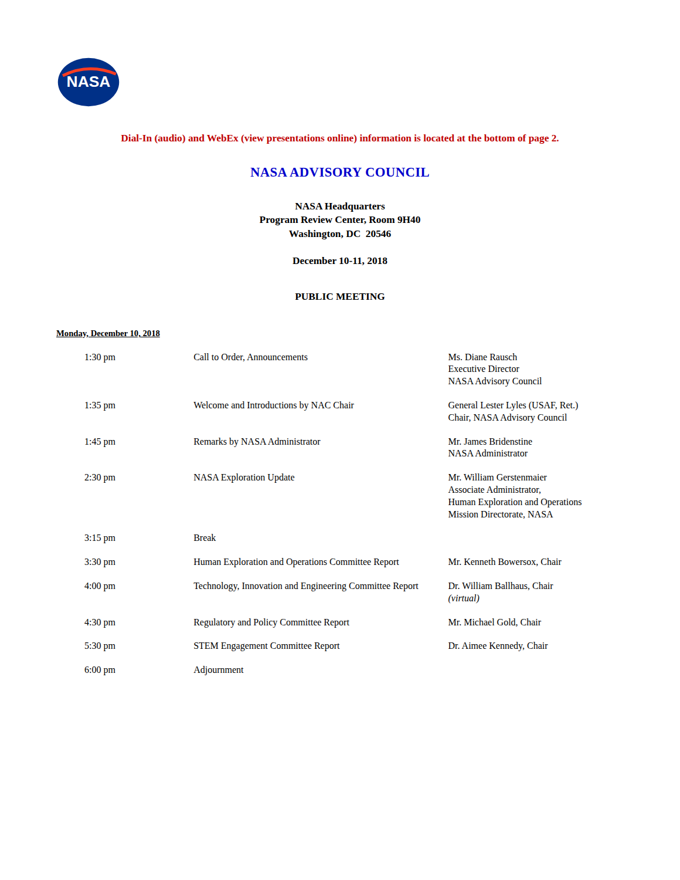Dial-In (audio) and WebEx (view presentations online) information is located at the bottom of page 2.
NASA ADVISORY COUNCIL
NASA Headquarters
Program Review Center, Room 9H40
Washington, DC 20546
December 10-11, 2018
PUBLIC MEETING
Monday, December 10, 2018
| 1:30 pm | Call to Order, Announcements | Ms. Diane Rausch Executive Director NASA Advisory Council |
| 1:35 pm | Welcome and Introductions by NAC Chair | General Lester Lyles (USAF, Ret.) Chair, NASA Advisory Council |
| 1:45 pm | Remarks by NASA Administrator | Mr. James Bridenstine NASA Administrator |
| 2:30 pm | NASA Exploration Update | Mr. William Gerstenmaier Associate Administrator, Human Exploration and Operations Mission Directorate, NASA |
| 3:15 pm | Break | |
| 3:30 pm | Human Exploration and Operations Committee Report | Mr. Kenneth Bowersox, Chair |
| 4:00 pm | Technology, Innovation and Engineering Committee Report | Dr. William Ballhaus, Chair (virtual) |
| 4:30 pm | Regulatory and Policy Committee Report | Mr. Michael Gold, Chair |
| 5:30 pm | STEM Engagement Committee Report | Dr. Aimee Kennedy, Chair |
| 6:00 pm | Adjournment | |